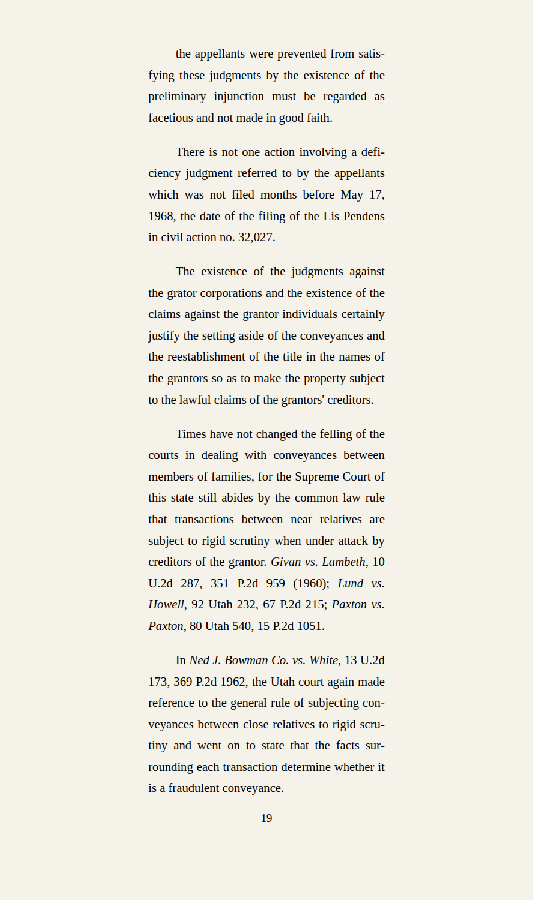the appellants were prevented from satisfying these judgments by the existence of the preliminary injunction must be regarded as facetious and not made in good faith.
There is not one action involving a deficiency judgment referred to by the appellants which was not filed months before May 17, 1968, the date of the filing of the Lis Pendens in civil action no. 32,027.
The existence of the judgments against the grator corporations and the existence of the claims against the grantor individuals certainly justify the setting aside of the conveyances and the reestablishment of the title in the names of the grantors so as to make the property subject to the lawful claims of the grantors' creditors.
Times have not changed the felling of the courts in dealing with conveyances between members of families, for the Supreme Court of this state still abides by the common law rule that transactions between near relatives are subject to rigid scrutiny when under attack by creditors of the grantor. Givan vs. Lambeth, 10 U.2d 287, 351 P.2d 959 (1960); Lund vs. Howell, 92 Utah 232, 67 P.2d 215; Paxton vs. Paxton, 80 Utah 540, 15 P.2d 1051.
In Ned J. Bowman Co. vs. White, 13 U.2d 173, 369 P.2d 1962, the Utah court again made reference to the general rule of subjecting conveyances between close relatives to rigid scrutiny and went on to state that the facts surrounding each transaction determine whether it is a fraudulent conveyance.
19